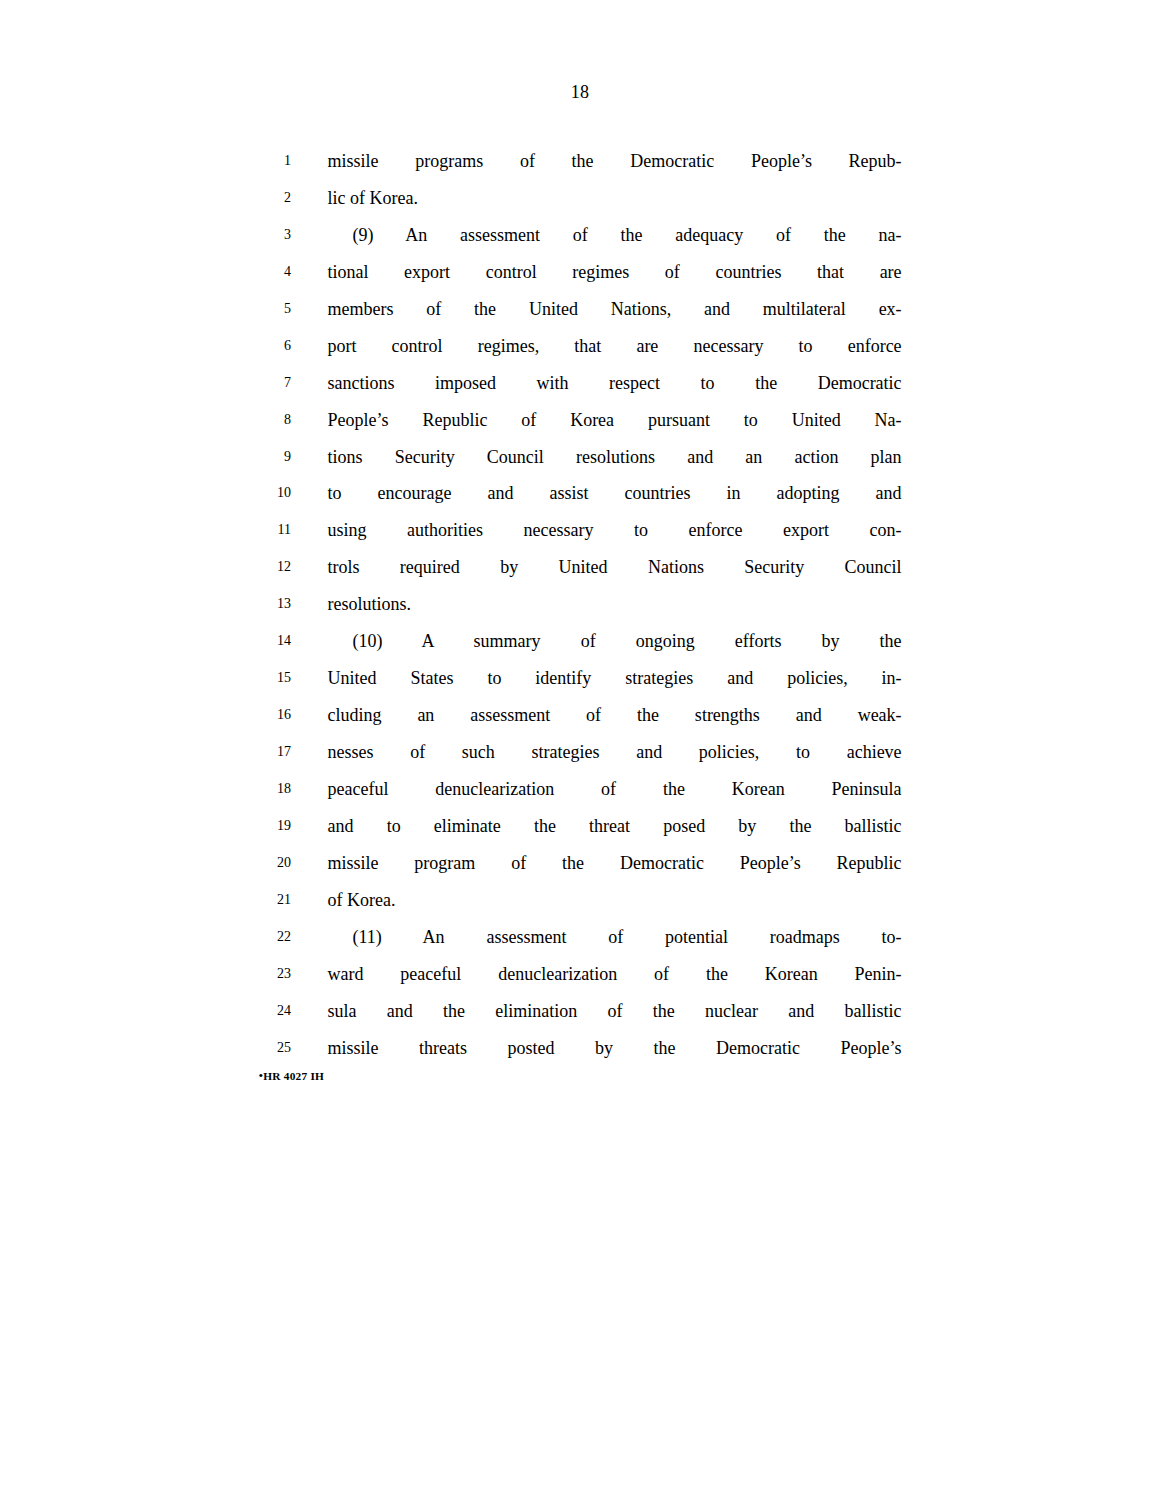18
missile programs of the Democratic People’s Repub-
lic of Korea.
(9) An assessment of the adequacy of the na-
tional export control regimes of countries that are
members of the United Nations, and multilateral ex-
port control regimes, that are necessary to enforce
sanctions imposed with respect to the Democratic
People’s Republic of Korea pursuant to United Na-
tions Security Council resolutions and an action plan
to encourage and assist countries in adopting and
using authorities necessary to enforce export con-
trols required by United Nations Security Council
resolutions.
(10) A summary of ongoing efforts by the
United States to identify strategies and policies, in-
cluding an assessment of the strengths and weak-
nesses of such strategies and policies, to achieve
peaceful denuclearization of the Korean Peninsula
and to eliminate the threat posed by the ballistic
missile program of the Democratic People’s Republic
of Korea.
(11) An assessment of potential roadmaps to-
ward peaceful denuclearization of the Korean Penin-
sula and the elimination of the nuclear and ballistic
missile threats posted by the Democratic People’s
•HR 4027 IH